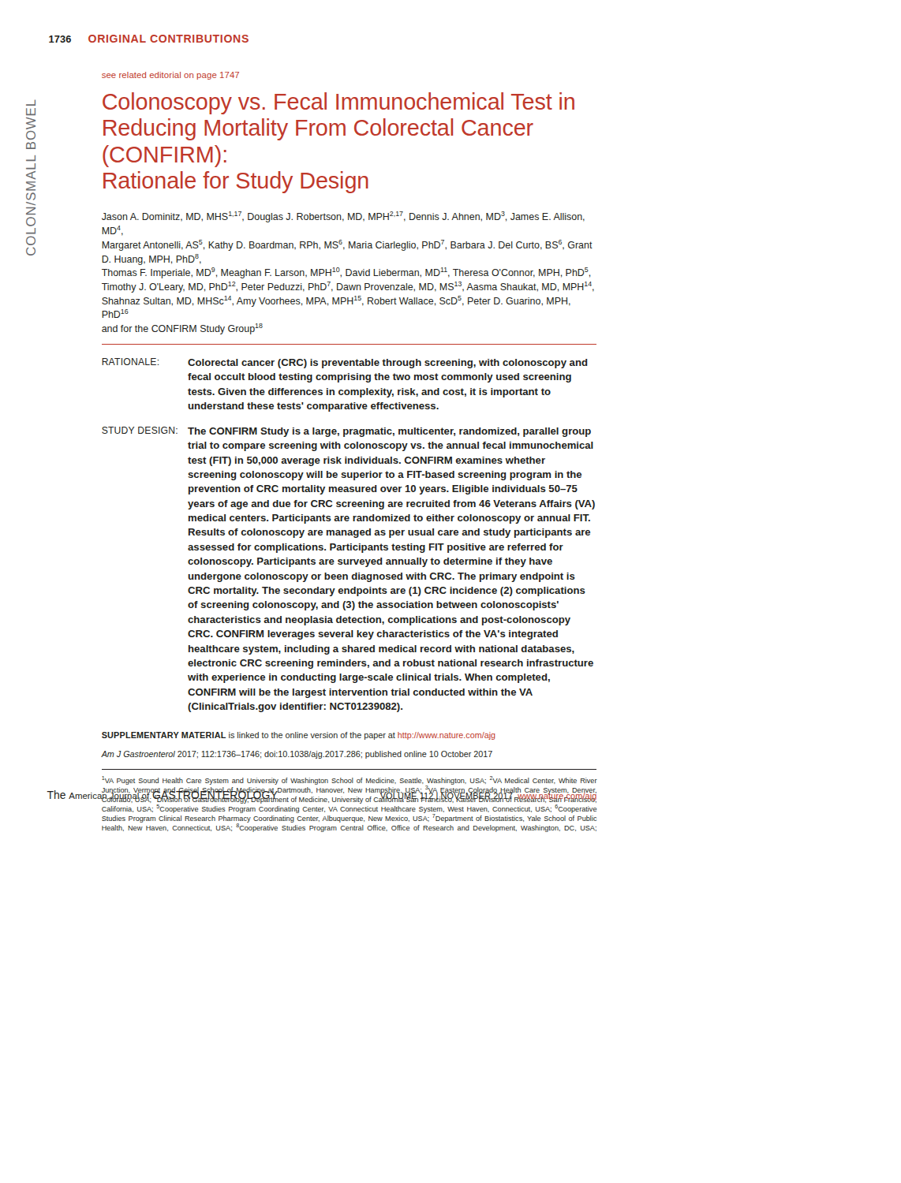1736 ORIGINAL CONTRIBUTIONS
COLON/SMALL BOWEL
see related editorial on page 1747
Colonoscopy vs. Fecal Immunochemical Test in
Reducing Mortality From Colorectal Cancer (CONFIRM):
Rationale for Study Design
Jason A. Dominitz, MD, MHS1,17, Douglas J. Robertson, MD, MPH2,17, Dennis J. Ahnen, MD3, James E. Allison, MD4,
Margaret Antonelli, AS5, Kathy D. Boardman, RPh, MS6, Maria Ciarleglio, PhD7, Barbara J. Del Curto, BS6, Grant D. Huang, MPH, PhD8,
Thomas F. Imperiale, MD9, Meaghan F. Larson, MPH10, David Lieberman, MD11, Theresa O'Connor, MPH, PhD5,
Timothy J. O'Leary, MD, PhD12, Peter Peduzzi, PhD7, Dawn Provenzale, MD, MS13, Aasma Shaukat, MD, MPH14,
Shahnaz Sultan, MD, MHSc14, Amy Voorhees, MPA, MPH15, Robert Wallace, ScD5, Peter D. Guarino, MPH, PhD16
and for the CONFIRM Study Group18
RATIONALE:
Colorectal cancer (CRC) is preventable through screening, with colonoscopy and fecal occult blood testing comprising the two most commonly used screening tests. Given the differences in complexity, risk, and cost, it is important to understand these tests' comparative effectiveness.
STUDY DESIGN:
The CONFIRM Study is a large, pragmatic, multicenter, randomized, parallel group trial to compare screening with colonoscopy vs. the annual fecal immunochemical test (FIT) in 50,000 average risk individuals. CONFIRM examines whether screening colonoscopy will be superior to a FIT-based screening program in the prevention of CRC mortality measured over 10 years. Eligible individuals 50–75 years of age and due for CRC screening are recruited from 46 Veterans Affairs (VA) medical centers. Participants are randomized to either colonoscopy or annual FIT. Results of colonoscopy are managed as per usual care and study participants are assessed for complications. Participants testing FIT positive are referred for colonoscopy. Participants are surveyed annually to determine if they have undergone colonoscopy or been diagnosed with CRC. The primary endpoint is CRC mortality. The secondary endpoints are (1) CRC incidence (2) complications of screening colonoscopy, and (3) the association between colonoscopists' characteristics and neoplasia detection, complications and post-colonoscopy CRC. CONFIRM leverages several key characteristics of the VA's integrated healthcare system, including a shared medical record with national databases, electronic CRC screening reminders, and a robust national research infrastructure with experience in conducting large-scale clinical trials. When completed, CONFIRM will be the largest intervention trial conducted within the VA (ClinicalTrials.gov identifier: NCT01239082).
SUPPLEMENTARY MATERIAL is linked to the online version of the paper at http://www.nature.com/ajg
Am J Gastroenterol 2017; 112:1736–1746; doi:10.1038/ajg.2017.286; published online 10 October 2017
1VA Puget Sound Health Care System and University of Washington School of Medicine, Seattle, Washington, USA; 2VA Medical Center, White River Junction, Vermont and Geisel School of Medicine at Dartmouth, Hanover, New Hampshire, USA; 3VA Eastern Colorado Health Care System, Denver, Colorado, USA; 4Division of Gastroenterology, Department of Medicine, University of California San Francisco, Kaiser Division of Research, San Francisco, California, USA; 5Cooperative Studies Program Coordinating Center, VA Connecticut Healthcare System, West Haven, Connecticut, USA; 6Cooperative Studies Program Clinical Research Pharmacy Coordinating Center, Albuquerque, New Mexico, USA; 7Department of Biostatistics, Yale School of Public Health, New Haven, Connecticut, USA; 8Cooperative Studies Program Central Office, Office of Research and Development, Washington, DC, USA; 9Center for Innovation, Health Services Research and Development, Richard L. Roudebush VA Medical Center and Department of Medicine, Indiana University School of Medicine, Indianapolis, Indiana, USA; 10VA Puget Sound Health Care System, Seattle, Washington, USA; 11Portland VA Health Care System, Portland, Oregon, USA; 12Office of Research and Development Veterans Health Administration Washington DC and Department of Pathology, University of Maryland School of Medicine, Baltimore, Maryland, USA; 13VA Cooperative Studies Epidemiology Center-Durham and Duke University Medical Center, Durham, North Carolina, USA; 14Center for Chronic Disease Outcomes Research, Minneapolis Veterans Affairs Healthcare System, Department of Medicine, Division of Gastroenterology, Hepatology, and Nutrition, University of Minnesota, Minneapolis, Minnesota, USA; 15White River Junction VA Medical Center, White River Junction, Vermont, USA; 16Cooperative Studies Program Coordinating Center, VA Connecticut Healthcare System, West Haven, CT and the Fred Hutchinson Cancer Research Center, Seattle, Washington, USA; 17The first two authors shared equally in the writing of this manuscript and are co-first authors.18The CONFIRM Study Group consists of the local site investigators who contributed to the refinement of the study design and led the enrollment of all study participants. See appendix A for the full listing of the CONFIRM Study Group. Correspondence: Jason A. Dominitz, MD, MHS, VA Puget Sound Health Care System, University of Washington School of Medicine, 1660S. Columbian Way (111-Gastro), Seattle, Washington 98108, USA. E-mail: jason.dominitz@va.gov
Received 9 May 2017; accepted 8 July 2017
The American Journal of GASTROENTEROLOGY
VOLUME 112 | NOVEMBER 2017 www.nature.com/ajg